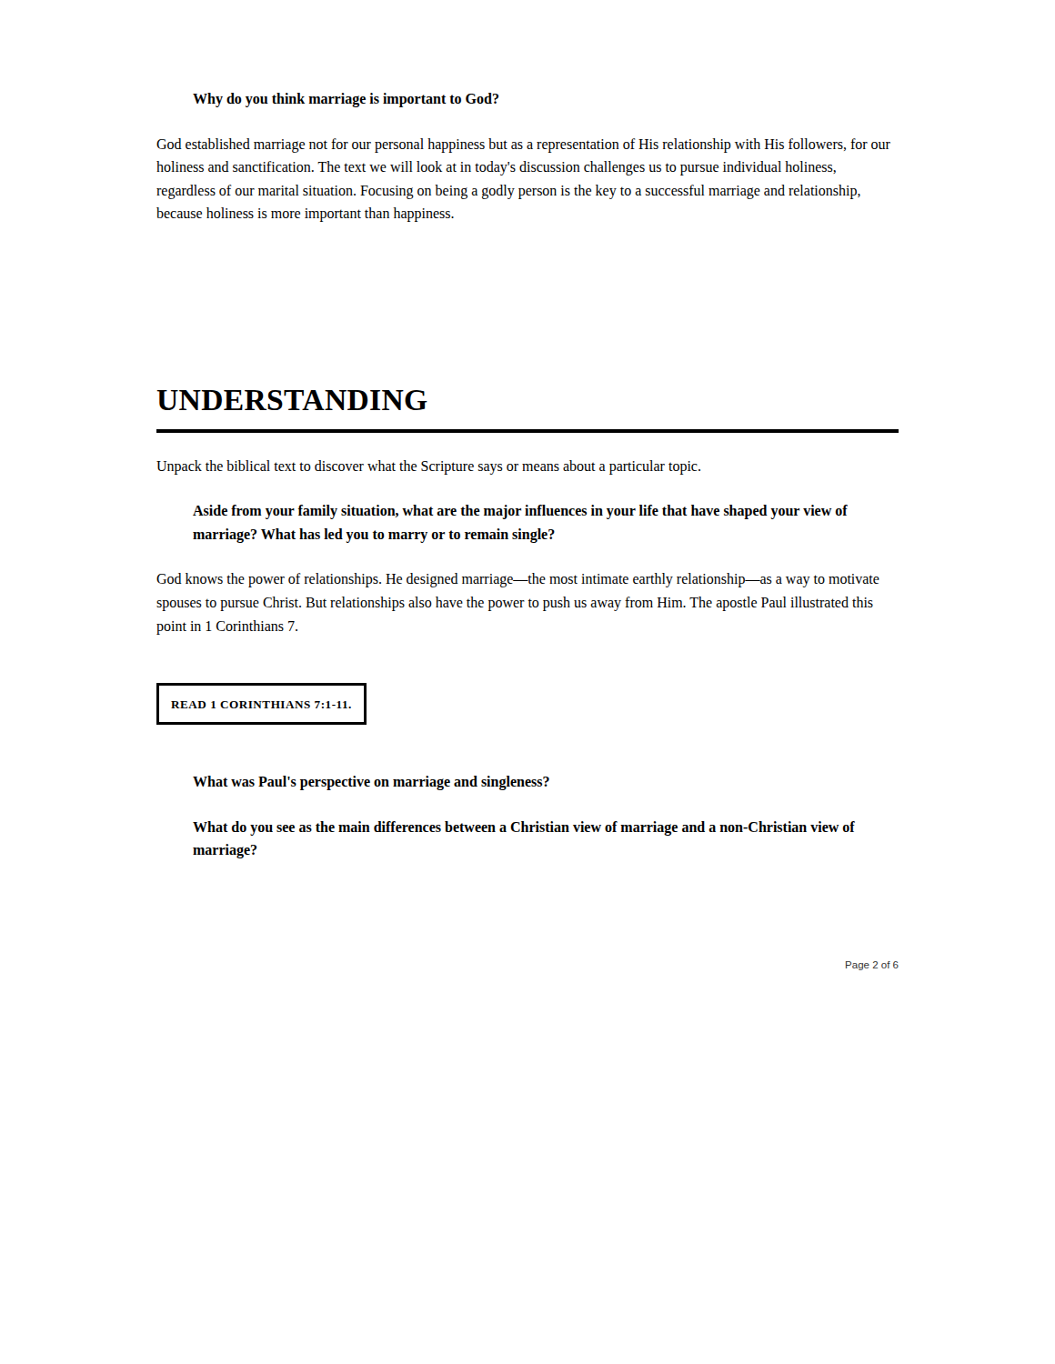Why do you think marriage is important to God?
God established marriage not for our personal happiness but as a representation of His relationship with His followers, for our holiness and sanctification. The text we will look at in today's discussion challenges us to pursue individual holiness, regardless of our marital situation. Focusing on being a godly person is the key to a successful marriage and relationship, because holiness is more important than happiness.
UNDERSTANDING
Unpack the biblical text to discover what the Scripture says or means about a particular topic.
Aside from your family situation, what are the major influences in your life that have shaped your view of marriage? What has led you to marry or to remain single?
God knows the power of relationships. He designed marriage—the most intimate earthly relationship—as a way to motivate spouses to pursue Christ. But relationships also have the power to push us away from Him. The apostle Paul illustrated this point in 1 Corinthians 7.
READ 1 CORINTHIANS 7:1-11.
What was Paul's perspective on marriage and singleness?
What do you see as the main differences between a Christian view of marriage and a non-Christian view of marriage?
Page 2 of 6